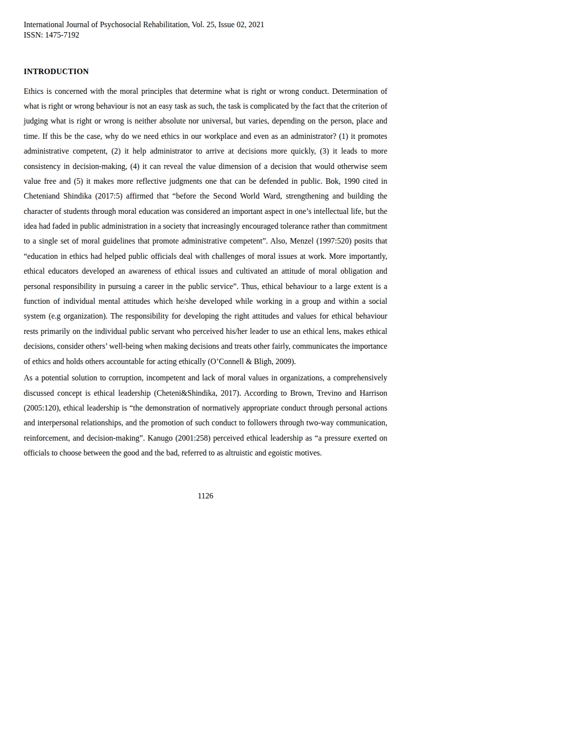International Journal of Psychosocial Rehabilitation, Vol. 25, Issue 02, 2021
ISSN: 1475-7192
INTRODUCTION
Ethics is concerned with the moral principles that determine what is right or wrong conduct. Determination of what is right or wrong behaviour is not an easy task as such, the task is complicated by the fact that the criterion of judging what is right or wrong is neither absolute nor universal, but varies, depending on the person, place and time. If this be the case, why do we need ethics in our workplace and even as an administrator? (1) it promotes administrative competent, (2) it help administrator to arrive at decisions more quickly, (3) it leads to more consistency in decision-making, (4) it can reveal the value dimension of a decision that would otherwise seem value free and (5) it makes more reflective judgments one that can be defended in public. Bok, 1990 cited in Cheteniand Shindika (2017:5) affirmed that “before the Second World Ward, strengthening and building the character of students through moral education was considered an important aspect in one’s intellectual life, but the idea had faded in public administration in a society that increasingly encouraged tolerance rather than commitment to a single set of moral guidelines that promote administrative competent”. Also, Menzel (1997:520) posits that “education in ethics had helped public officials deal with challenges of moral issues at work. More importantly, ethical educators developed an awareness of ethical issues and cultivated an attitude of moral obligation and personal responsibility in pursuing a career in the public service”. Thus, ethical behaviour to a large extent is a function of individual mental attitudes which he/she developed while working in a group and within a social system (e.g organization). The responsibility for developing the right attitudes and values for ethical behaviour rests primarily on the individual public servant who perceived his/her leader to use an ethical lens, makes ethical decisions, consider others’ well-being when making decisions and treats other fairly, communicates the importance of ethics and holds others accountable for acting ethically (O’Connell & Bligh, 2009).
As a potential solution to corruption, incompetent and lack of moral values in organizations, a comprehensively discussed concept is ethical leadership (Cheteni&Shindika, 2017). According to Brown, Trevino and Harrison (2005:120), ethical leadership is “the demonstration of normatively appropriate conduct through personal actions and interpersonal relationships, and the promotion of such conduct to followers through two-way communication, reinforcement, and decision-making”. Kanugo (2001:258) perceived ethical leadership as “a pressure exerted on officials to choose between the good and the bad, referred to as altruistic and egoistic motives.
1126